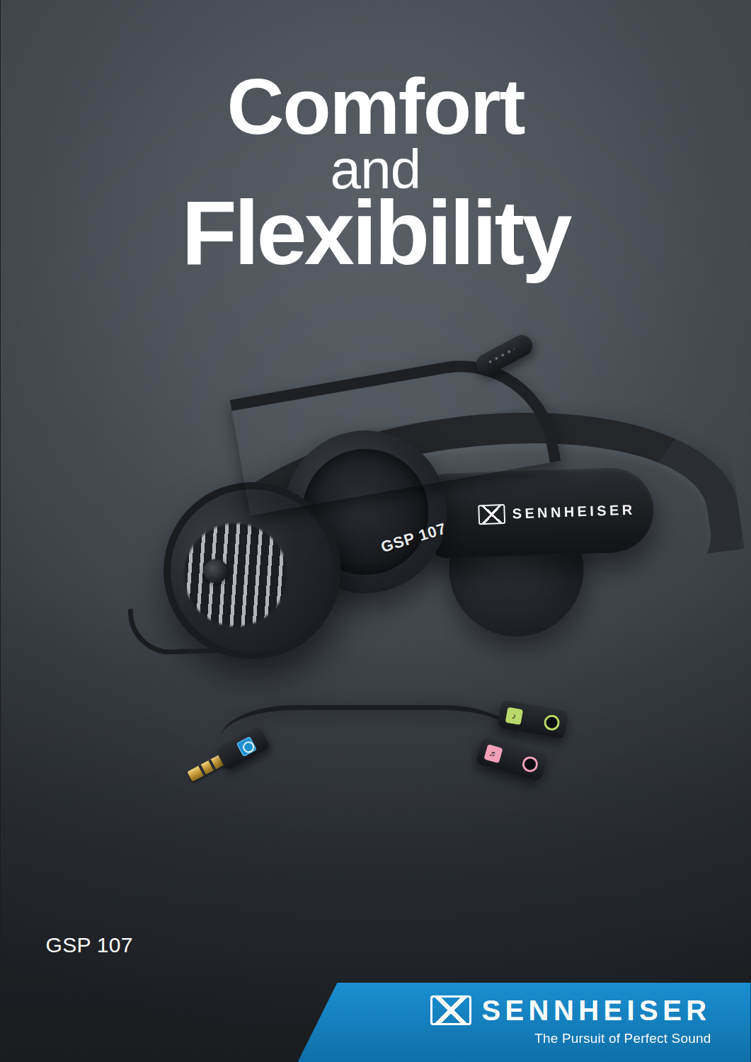Comfort and Flexibility
SENNHEISER
GSP 107
♪
♬
Sennheiser GSP 107 headset shown with its included 3.5 mm splitter cable for separate headphone and microphone connections.
GSP 107
SENNHEISER
The Pursuit of Perfect Sound